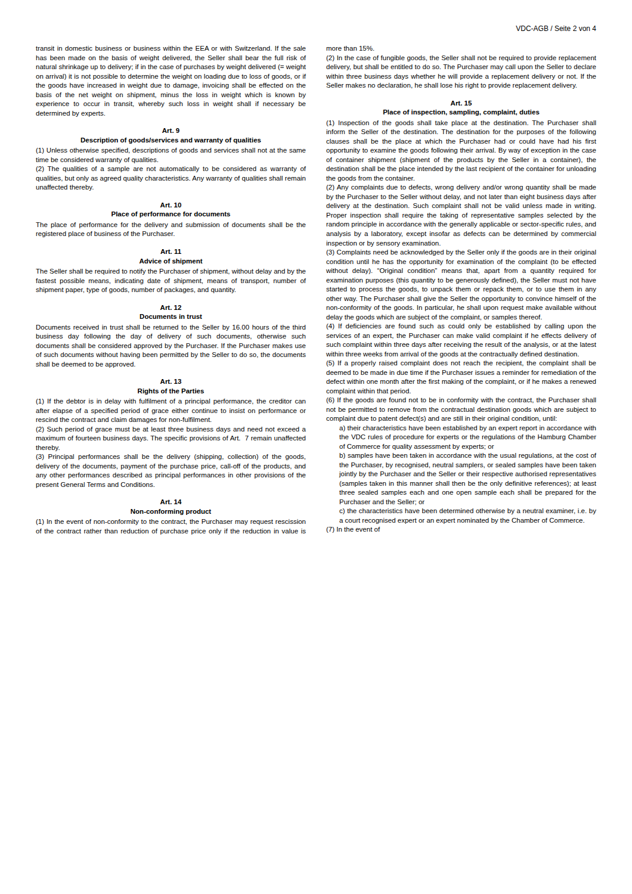VDC-AGB / Seite 2 von 4
transit in domestic business or business within the EEA or with Switzerland. If the sale has been made on the basis of weight delivered, the Seller shall bear the full risk of natural shrinkage up to delivery; if in the case of purchases by weight delivered (= weight on arrival) it is not possible to determine the weight on loading due to loss of goods, or if the goods have increased in weight due to damage, invoicing shall be effected on the basis of the net weight on shipment, minus the loss in weight which is known by experience to occur in transit, whereby such loss in weight shall if necessary be determined by experts.
Art. 9
Description of goods/services and warranty of qualities
(1) Unless otherwise specified, descriptions of goods and services shall not at the same time be considered warranty of qualities.
(2) The qualities of a sample are not automatically to be considered as warranty of qualities, but only as agreed quality characteristics. Any warranty of qualities shall remain unaffected thereby.
Art. 10
Place of performance for documents
The place of performance for the delivery and submission of documents shall be the registered place of business of the Purchaser.
Art. 11
Advice of shipment
The Seller shall be required to notify the Purchaser of shipment, without delay and by the fastest possible means, indicating date of shipment, means of transport, number of shipment paper, type of goods, number of packages, and quantity.
Art. 12
Documents in trust
Documents received in trust shall be returned to the Seller by 16.00 hours of the third business day following the day of delivery of such documents, otherwise such documents shall be considered approved by the Purchaser. If the Purchaser makes use of such documents without having been permitted by the Seller to do so, the documents shall be deemed to be approved.
Art. 13
Rights of the Parties
(1) If the debtor is in delay with fulfilment of a principal performance, the creditor can after elapse of a specified period of grace either continue to insist on performance or rescind the contract and claim damages for non-fulfilment.
(2) Such period of grace must be at least three business days and need not exceed a maximum of fourteen business days. The specific provisions of Art. 7 remain unaffected thereby.
(3) Principal performances shall be the delivery (shipping, collection) of the goods, delivery of the documents, payment of the purchase price, call-off of the products, and any other performances described as principal performances in other provisions of the present General Terms and Conditions.
Art. 14
Non-conforming product
(1) In the event of non-conformity to the contract, the Purchaser may request rescission of the contract rather than reduction of purchase price only if the reduction in value is more than 15%.
(2) In the case of fungible goods, the Seller shall not be required to provide replacement delivery, but shall be entitled to do so. The Purchaser may call upon the Seller to declare within three business days whether he will provide a replacement delivery or not. If the Seller makes no declaration, he shall lose his right to provide replacement delivery.
Art. 15
Place of inspection, sampling, complaint, duties
(1) Inspection of the goods shall take place at the destination. The Purchaser shall inform the Seller of the destination. The destination for the purposes of the following clauses shall be the place at which the Purchaser had or could have had his first opportunity to examine the goods following their arrival. By way of exception in the case of container shipment (shipment of the products by the Seller in a container), the destination shall be the place intended by the last recipient of the container for unloading the goods from the container.
(2) Any complaints due to defects, wrong delivery and/or wrong quantity shall be made by the Purchaser to the Seller without delay, and not later than eight business days after delivery at the destination. Such complaint shall not be valid unless made in writing. Proper inspection shall require the taking of representative samples selected by the random principle in accordance with the generally applicable or sector-specific rules, and analysis by a laboratory, except insofar as defects can be determined by commercial inspection or by sensory examination.
(3) Complaints need be acknowledged by the Seller only if the goods are in their original condition until he has the opportunity for examination of the complaint (to be effected without delay). “Original condition” means that, apart from a quantity required for examination purposes (this quantity to be generously defined), the Seller must not have started to process the goods, to unpack them or repack them, or to use them in any other way. The Purchaser shall give the Seller the opportunity to convince himself of the non-conformity of the goods. In particular, he shall upon request make available without delay the goods which are subject of the complaint, or samples thereof.
(4) If deficiencies are found such as could only be established by calling upon the services of an expert, the Purchaser can make valid complaint if he effects delivery of such complaint within three days after receiving the result of the analysis, or at the latest within three weeks from arrival of the goods at the contractually defined destination.
(5) If a properly raised complaint does not reach the recipient, the complaint shall be deemed to be made in due time if the Purchaser issues a reminder for remediation of the defect within one month after the first making of the complaint, or if he makes a renewed complaint within that period.
(6) If the goods are found not to be in conformity with the contract, the Purchaser shall not be permitted to remove from the contractual destination goods which are subject to complaint due to patent defect(s) and are still in their original condition, until:
a) their characteristics have been established by an expert report in accordance with the VDC rules of procedure for experts or the regulations of the Hamburg Chamber of Commerce for quality assessment by experts; or
b) samples have been taken in accordance with the usual regulations, at the cost of the Purchaser, by recognised, neutral samplers, or sealed samples have been taken jointly by the Purchaser and the Seller or their respective authorised representatives (samples taken in this manner shall then be the only definitive references); at least three sealed samples each and one open sample each shall be prepared for the Purchaser and the Seller; or
c) the characteristics have been determined otherwise by a neutral examiner, i.e. by a court recognised expert or an expert nominated by the Chamber of Commerce.
(7) In the event of